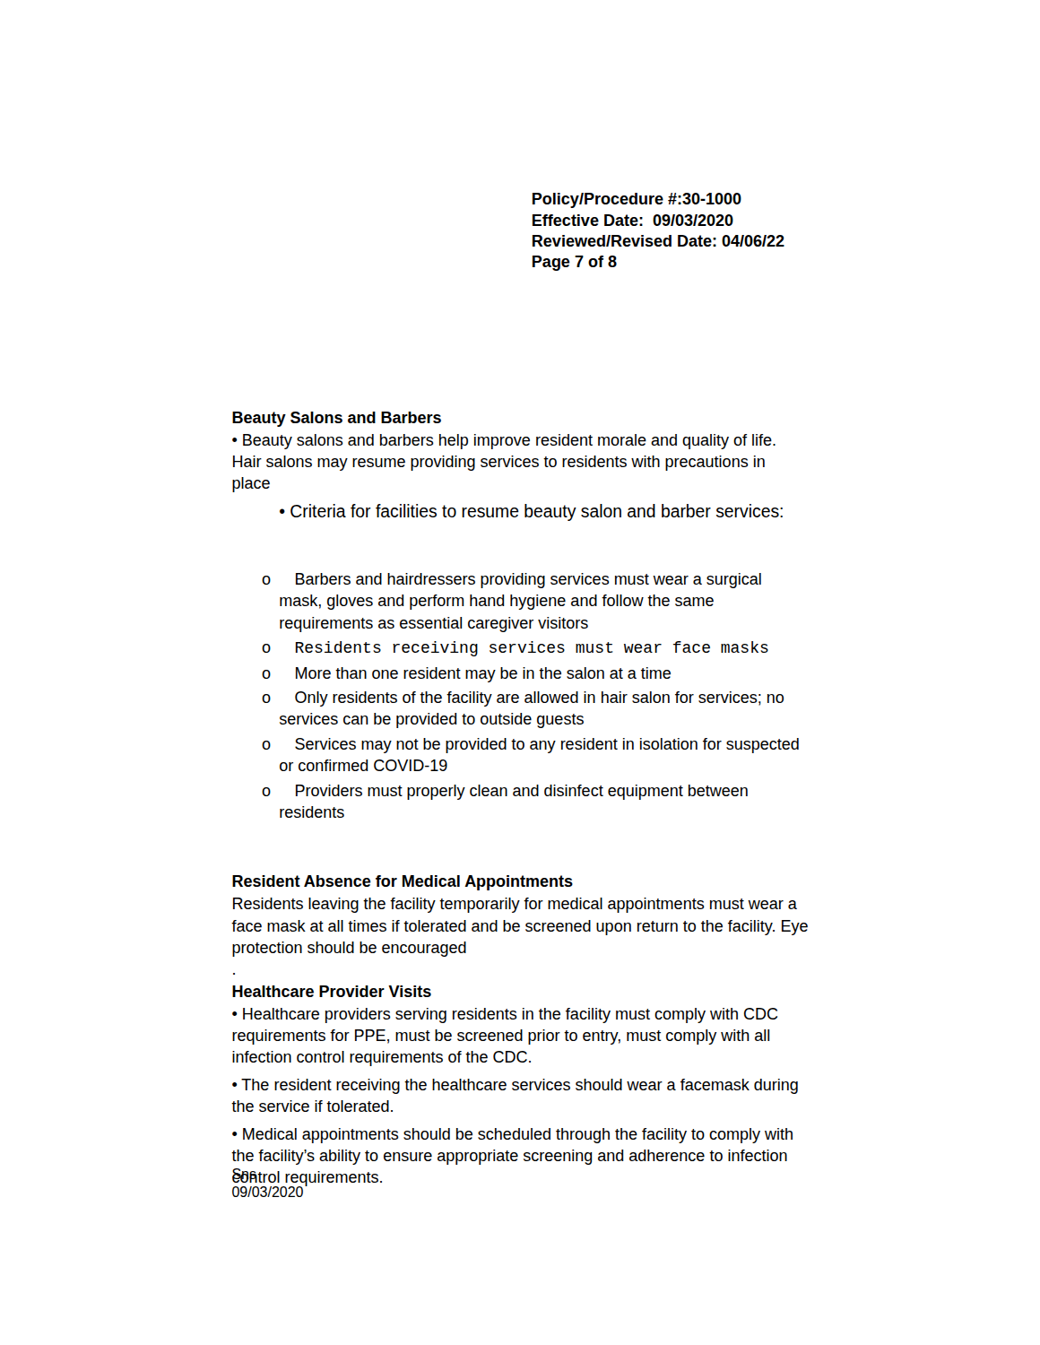Policy/Procedure #:30-1000
Effective Date: 09/03/2020
Reviewed/Revised Date: 04/06/22
Page 7 of 8
Beauty Salons and Barbers
• Beauty salons and barbers help improve resident morale and quality of life. Hair salons may resume providing services to residents with precautions in place
• Criteria for facilities to resume beauty salon and barber services:
o Barbers and hairdressers providing services must wear a surgical mask, gloves and perform hand hygiene and follow the same requirements as essential caregiver visitors
oResidents receiving services must wear face masks
o More than one resident may be in the salon at a time
o Only residents of the facility are allowed in hair salon for services; no services can be provided to outside guests
o Services may not be provided to any resident in isolation for suspected or confirmed COVID-19
o Providers must properly clean and disinfect equipment between residents
Resident Absence for Medical Appointments
Residents leaving the facility temporarily for medical appointments must wear a face mask at all times if tolerated and be screened upon return to the facility. Eye protection should be encouraged
.
Healthcare Provider Visits
• Healthcare providers serving residents in the facility must comply with CDC requirements for PPE, must be screened prior to entry, must comply with all infection control requirements of the CDC.
• The resident receiving the healthcare services should wear a facemask during the service if tolerated.
• Medical appointments should be scheduled through the facility to comply with the facility’s ability to ensure appropriate screening and adherence to infection control requirements.
Sns
09/03/2020